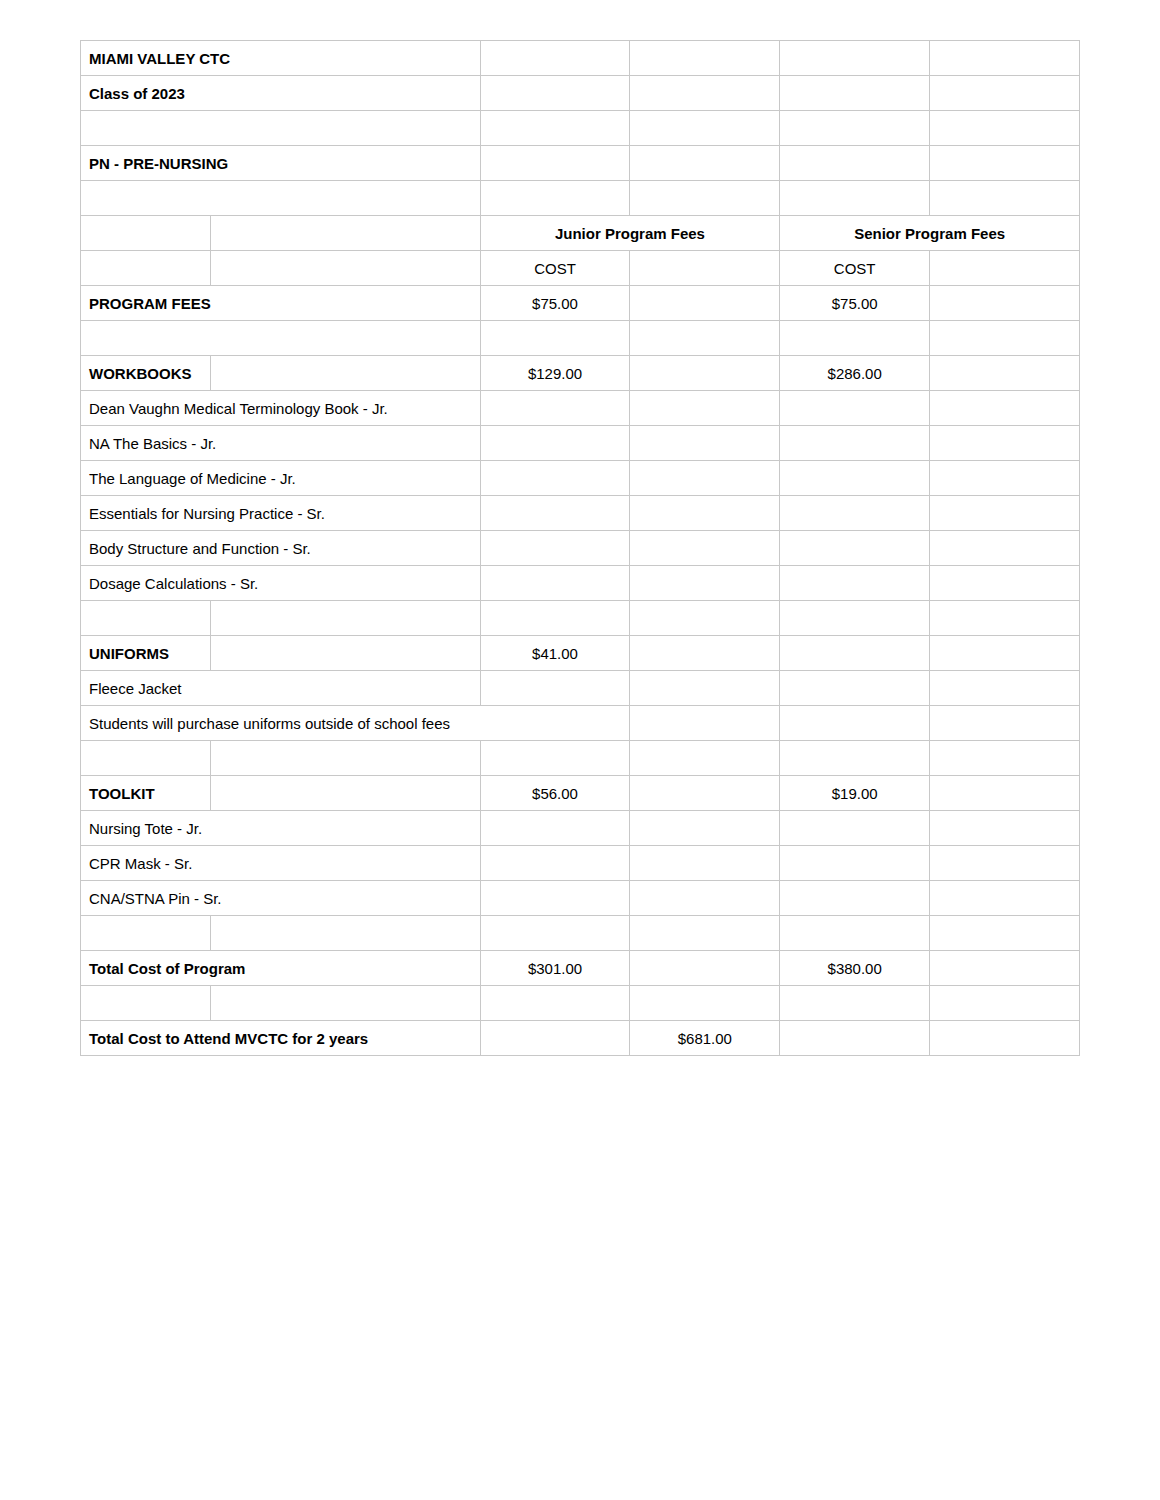| MIAMI VALLEY CTC | | | | |
| Class of 2023 | | | | |
| PN - PRE-NURSING | | | | |
| | | Junior Program Fees | Senior Program Fees |
| | | COST | | COST | |
| PROGRAM FEES | $75.00 | | $75.00 | |
| WORKBOOKS | | $129.00 | | $286.00 | |
| Dean Vaughn Medical Terminology Book - Jr. | | | | |
| NA The Basics - Jr. | | | | |
| The Language of Medicine - Jr. | | | | |
| Essentials for Nursing Practice - Sr. | | | | |
| Body Structure and Function - Sr. | | | | |
| Dosage Calculations - Sr. | | | | |
| UNIFORMS | | $41.00 | | | |
| Fleece Jacket | | | | |
| Students will purchase uniforms outside of school fees | | | |
| TOOLKIT | | $56.00 | | $19.00 | |
| Nursing Tote - Jr. | | | | |
| CPR Mask - Sr. | | | | |
| CNA/STNA Pin - Sr. | | | | |
| Total Cost of Program | $301.00 | | $380.00 | |
| Total Cost to Attend MVCTC for 2 years | | $681.00 | | |